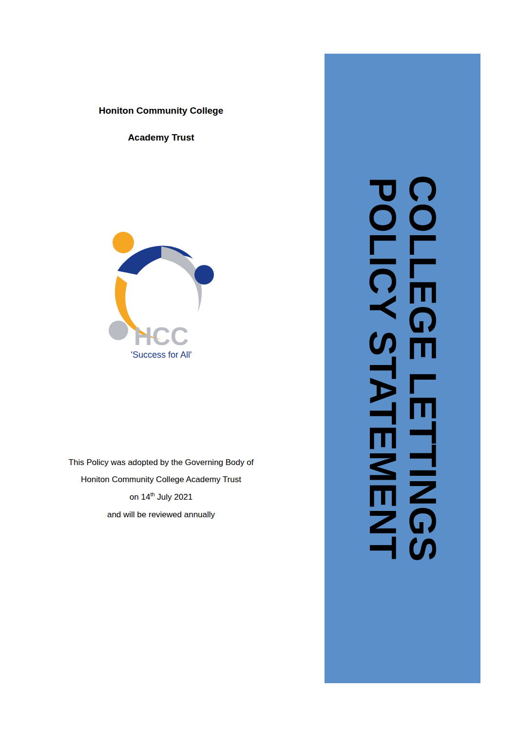Honiton Community College
Academy Trust
HCC 'Success for All'
This Policy was adopted by the Governing Body of
Honiton Community College Academy Trust
on 14th July 2021
and will be reviewed annually
COLLEGE LETTINGS POLICY STATEMENT